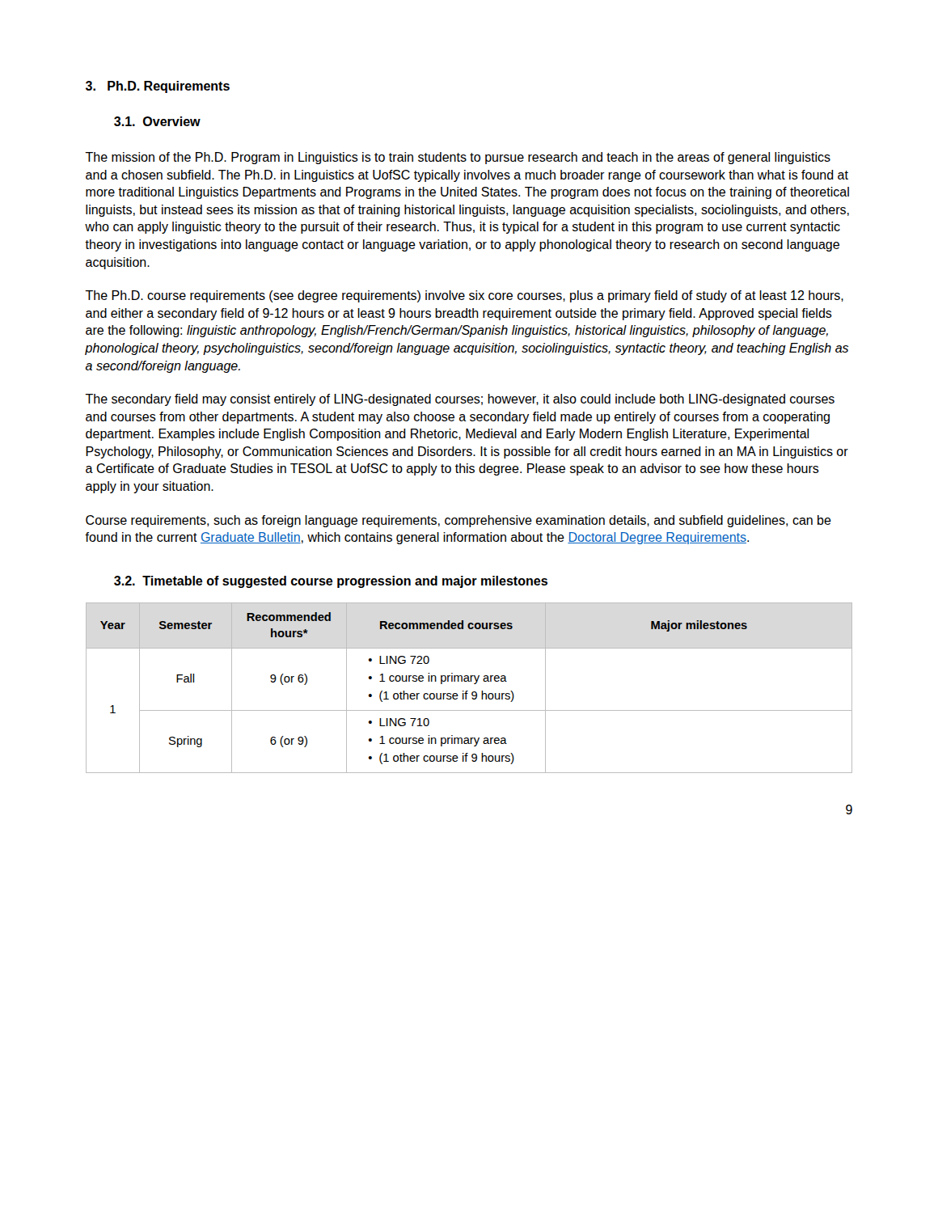3. Ph.D. Requirements
3.1. Overview
The mission of the Ph.D. Program in Linguistics is to train students to pursue research and teach in the areas of general linguistics and a chosen subfield. The Ph.D. in Linguistics at UofSC typically involves a much broader range of coursework than what is found at more traditional Linguistics Departments and Programs in the United States. The program does not focus on the training of theoretical linguists, but instead sees its mission as that of training historical linguists, language acquisition specialists, sociolinguists, and others, who can apply linguistic theory to the pursuit of their research. Thus, it is typical for a student in this program to use current syntactic theory in investigations into language contact or language variation, or to apply phonological theory to research on second language acquisition.
The Ph.D. course requirements (see degree requirements) involve six core courses, plus a primary field of study of at least 12 hours, and either a secondary field of 9-12 hours or at least 9 hours breadth requirement outside the primary field. Approved special fields are the following: linguistic anthropology, English/French/German/Spanish linguistics, historical linguistics, philosophy of language, phonological theory, psycholinguistics, second/foreign language acquisition, sociolinguistics, syntactic theory, and teaching English as a second/foreign language.
The secondary field may consist entirely of LING-designated courses; however, it also could include both LING-designated courses and courses from other departments. A student may also choose a secondary field made up entirely of courses from a cooperating department. Examples include English Composition and Rhetoric, Medieval and Early Modern English Literature, Experimental Psychology, Philosophy, or Communication Sciences and Disorders. It is possible for all credit hours earned in an MA in Linguistics or a Certificate of Graduate Studies in TESOL at UofSC to apply to this degree. Please speak to an advisor to see how these hours apply in your situation.
Course requirements, such as foreign language requirements, comprehensive examination details, and subfield guidelines, can be found in the current Graduate Bulletin, which contains general information about the Doctoral Degree Requirements.
3.2. Timetable of suggested course progression and major milestones
| Year | Semester | Recommended hours* | Recommended courses | Major milestones |
| --- | --- | --- | --- | --- |
| 1 | Fall | 9 (or 6) | LING 720 1 course in primary area (1 other course if 9 hours) | |
| Spring | 6 (or 9) | LING 710 1 course in primary area (1 other course if 9 hours) | |
9